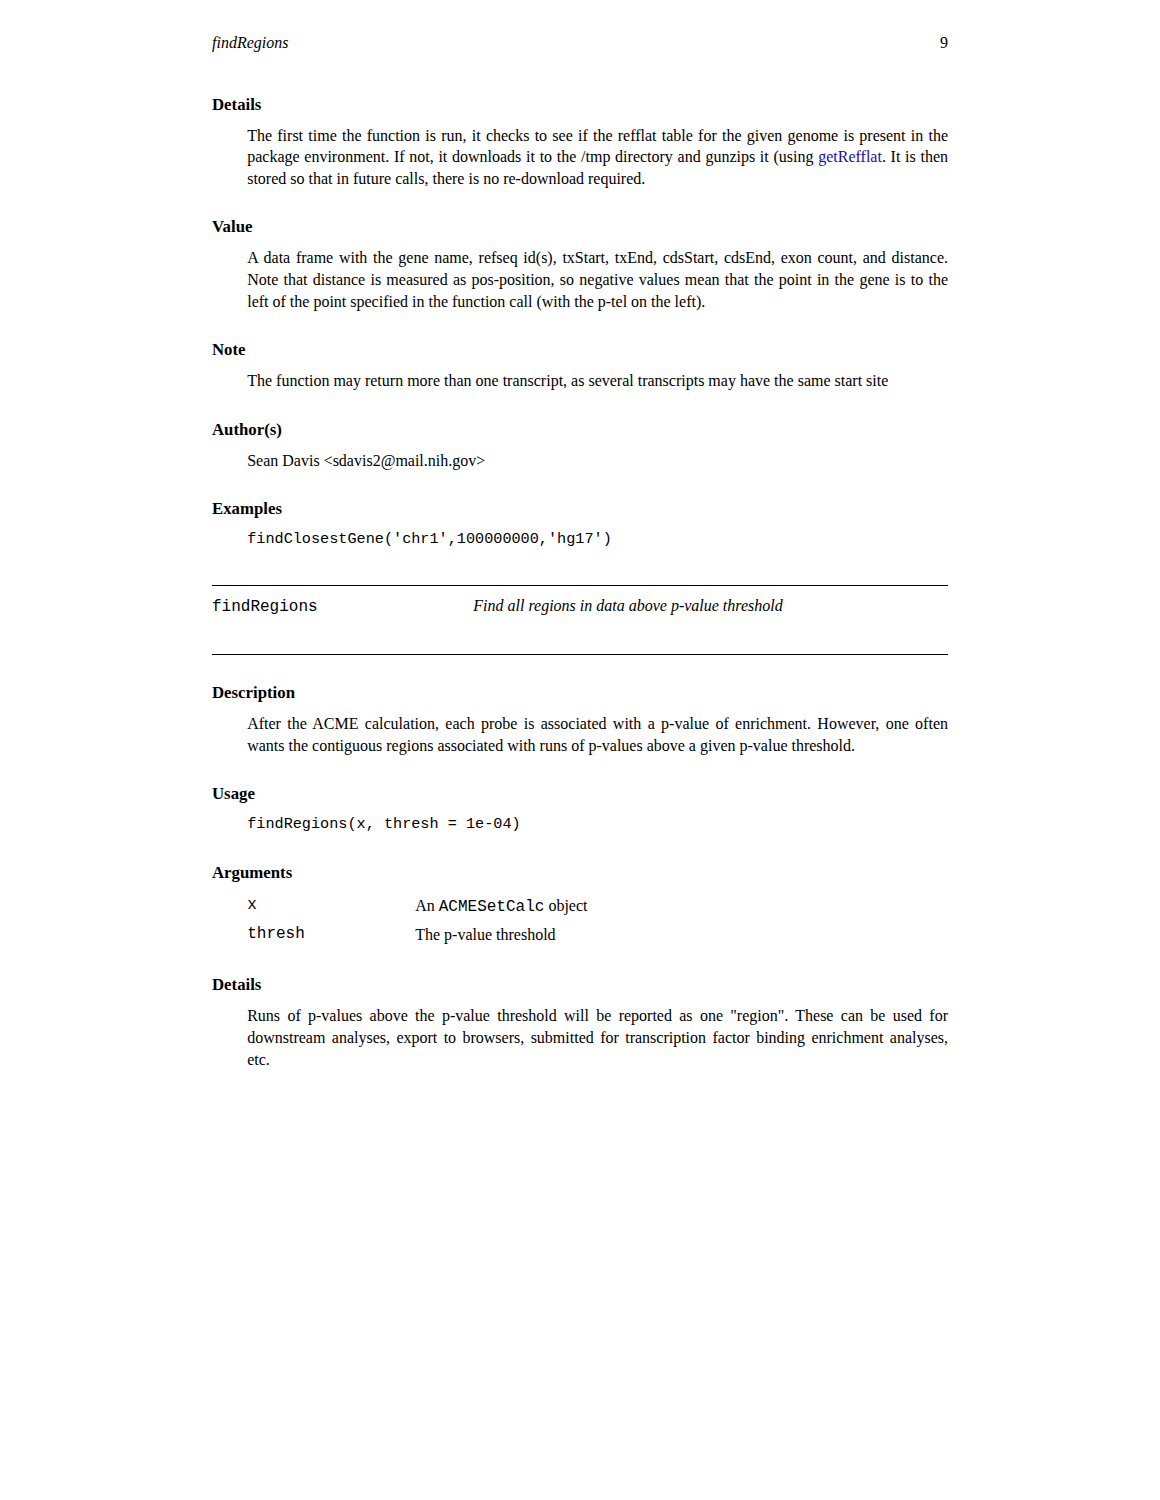findRegions 9
Details
The first time the function is run, it checks to see if the refflat table for the given genome is present in the package environment. If not, it downloads it to the /tmp directory and gunzips it (using getRefflat. It is then stored so that in future calls, there is no re-download required.
Value
A data frame with the gene name, refseq id(s), txStart, txEnd, cdsStart, cdsEnd, exon count, and distance. Note that distance is measured as pos-position, so negative values mean that the point in the gene is to the left of the point specified in the function call (with the p-tel on the left).
Note
The function may return more than one transcript, as several transcripts may have the same start site
Author(s)
Sean Davis <sdavis2@mail.nih.gov>
Examples
findClosestGene('chr1',100000000,'hg17')
findRegions Find all regions in data above p-value threshold
Description
After the ACME calculation, each probe is associated with a p-value of enrichment. However, one often wants the contiguous regions associated with runs of p-values above a given p-value threshold.
Usage
findRegions(x, thresh = 1e-04)
Arguments
| x | An ACMESetCalc object |
| thresh | The p-value threshold |
Details
Runs of p-values above the p-value threshold will be reported as one "region". These can be used for downstream analyses, export to browsers, submitted for transcription factor binding enrichment analyses, etc.